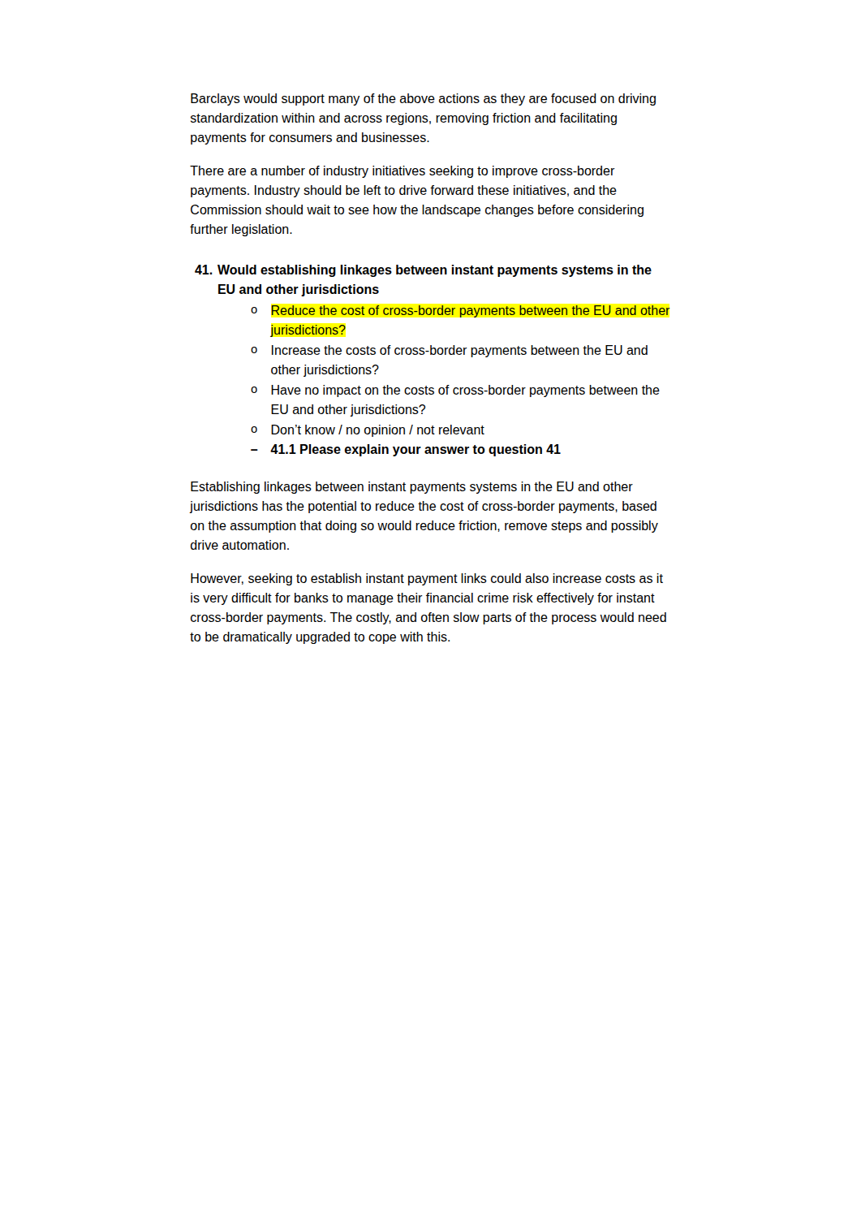Barclays would support many of the above actions as they are focused on driving standardization within and across regions, removing friction and facilitating payments for consumers and businesses.
There are a number of industry initiatives seeking to improve cross-border payments. Industry should be left to drive forward these initiatives, and the Commission should wait to see how the landscape changes before considering further legislation.
Would establishing linkages between instant payments systems in the EU and other jurisdictions
Reduce the cost of cross-border payments between the EU and other jurisdictions?
Increase the costs of cross-border payments between the EU and other jurisdictions?
Have no impact on the costs of cross-border payments between the EU and other jurisdictions?
Don’t know / no opinion / not relevant
41.1 Please explain your answer to question 41
Establishing linkages between instant payments systems in the EU and other jurisdictions has the potential to reduce the cost of cross-border payments, based on the assumption that doing so would reduce friction, remove steps and possibly drive automation.
However, seeking to establish instant payment links could also increase costs as it is very difficult for banks to manage their financial crime risk effectively for instant cross-border payments. The costly, and often slow parts of the process would need to be dramatically upgraded to cope with this.